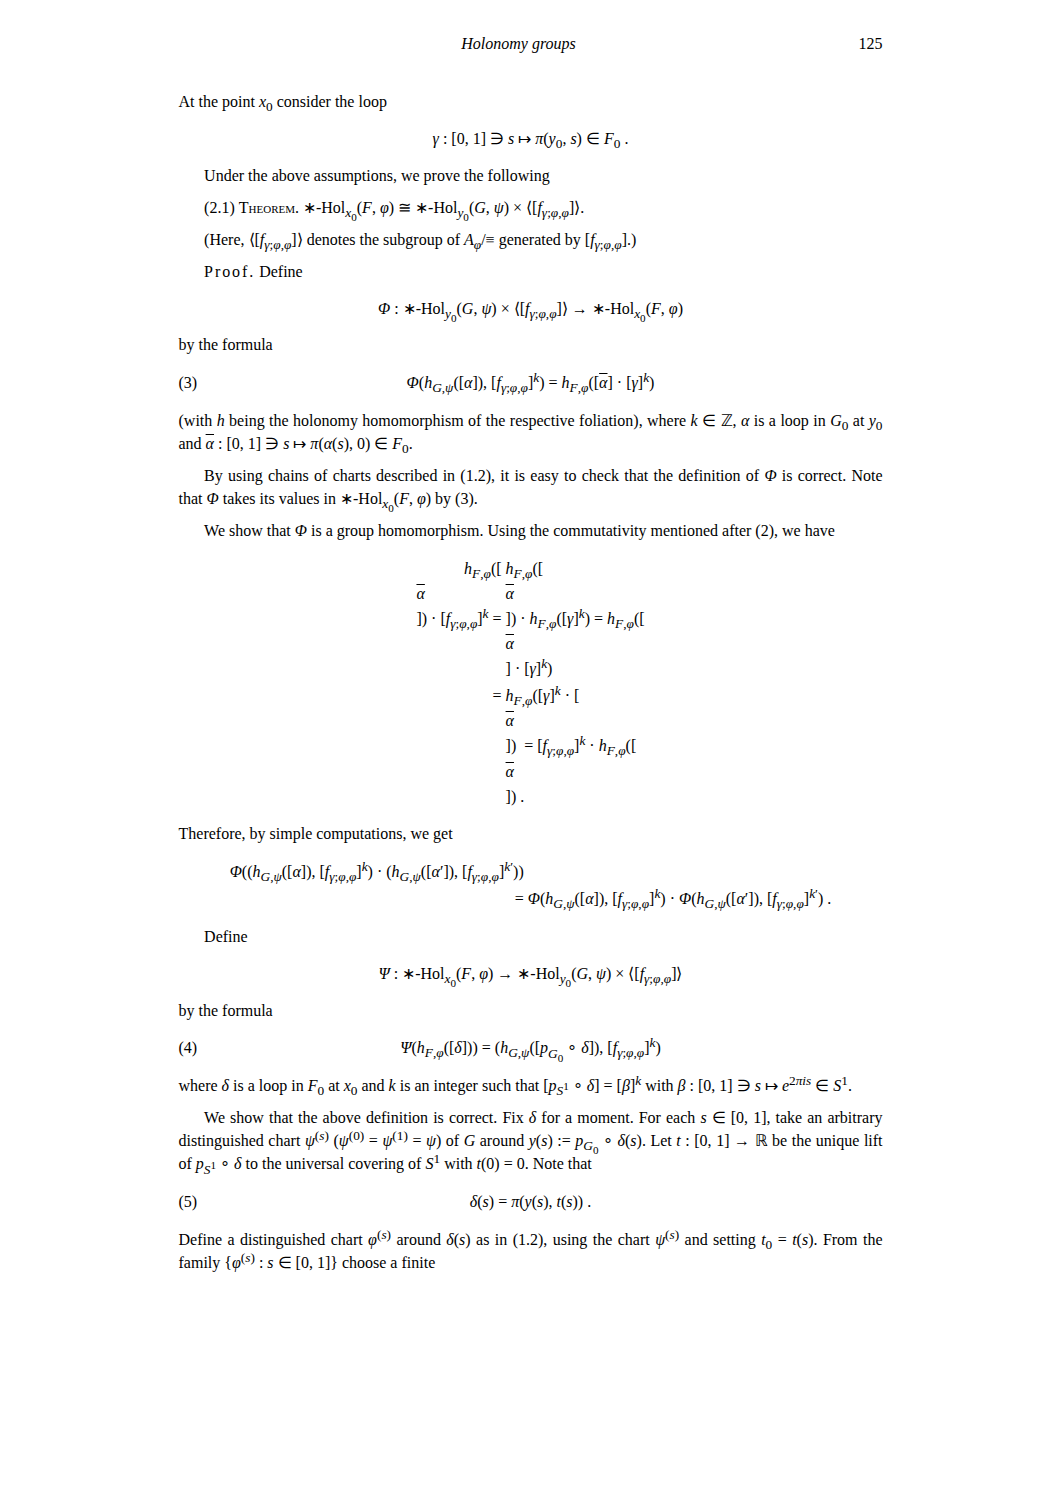Holonomy groups 125
At the point x0 consider the loop
γ : [0, 1] ∋ s ↦ π(y0, s) ∈ F0 .
Under the above assumptions, we prove the following
(2.1) Theorem. ∗-Holx0(F, φ) ≅ ∗-Holy0(G, ψ) × ⟨[fγ;φ,φ]⟩.
(Here, ⟨[fγ;φ,φ]⟩ denotes the subgroup of Aφ/≡ generated by [fγ;φ,φ].)
Proof. Define
Φ : ∗-Holy0(G, ψ) × ⟨[fγ;φ,φ]⟩ → ∗-Holx0(F, φ)
by the formula
(3) Φ(hG,ψ([α]), [fγ;φ,φ]k) = hF,φ([α] · [γ]k)
(with h being the holonomy homomorphism of the respective foliation), where k ∈ ℤ, α is a loop in G0 at y0 and α : [0, 1] ∋ s ↦ π(α(s), 0) ∈ F0.
By using chains of charts described in (1.2), it is easy to check that the definition of Φ is correct. Note that Φ takes its values in ∗-Holx0(F, φ) by (3).
We show that Φ is a group homomorphism. Using the commutativity mentioned after (2), we have
hF,φ([α]) · [fγ;φ,φ]k = hF,φ([α]) · hF,φ([γ]k) = hF,φ([α] · [γ]k)
= hF,φ([γ]k · [α]) = [fγ;φ,φ]k · hF,φ([α]) .
Therefore, by simple computations, we get
Φ((hG,ψ([α]), [fγ;φ,φ]k) · (hG,ψ([α′]), [fγ;φ,φ]k′))
= Φ(hG,ψ([α]), [fγ;φ,φ]k) · Φ(hG,ψ([α′]), [fγ;φ,φ]k′) .
Define
Ψ : ∗-Holx0(F, φ) → ∗-Holy0(G, ψ) × ⟨[fγ;φ,φ]⟩
by the formula
(4) Ψ(hF,φ([δ])) = (hG,ψ([pG0 ∘ δ]), [fγ;φ,φ]k)
where δ is a loop in F0 at x0 and k is an integer such that [pS1 ∘ δ] = [β]k with β : [0, 1] ∋ s ↦ e2πis ∈ S1.
We show that the above definition is correct. Fix δ for a moment. For each s ∈ [0, 1], take an arbitrary distinguished chart ψ(s) (ψ(0) = ψ(1) = ψ) of G around y(s) := pG0 ∘ δ(s). Let t : [0, 1] → ℝ be the unique lift of pS1 ∘ δ to the universal covering of S1 with t(0) = 0. Note that
(5) δ(s) = π(y(s), t(s)) .
Define a distinguished chart φ(s) around δ(s) as in (1.2), using the chart ψ(s) and setting t0 = t(s). From the family {φ(s) : s ∈ [0, 1]} choose a finite